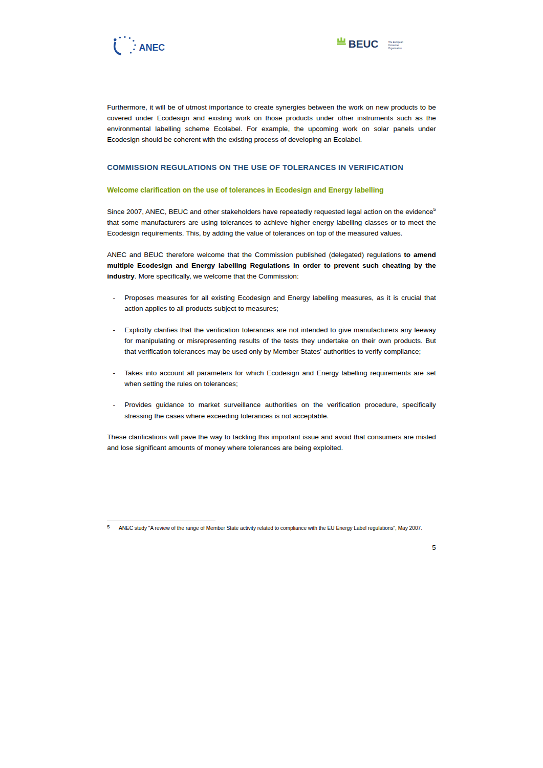ANEC
BEUC The European Consumer Organisation
Furthermore, it will be of utmost importance to create synergies between the work on new products to be covered under Ecodesign and existing work on those products under other instruments such as the environmental labelling scheme Ecolabel. For example, the upcoming work on solar panels under Ecodesign should be coherent with the existing process of developing an Ecolabel.
Commission regulations on the use of tolerances in verification
Welcome clarification on the use of tolerances in Ecodesign and Energy labelling
Since 2007, ANEC, BEUC and other stakeholders have repeatedly requested legal action on the evidence5 that some manufacturers are using tolerances to achieve higher energy labelling classes or to meet the Ecodesign requirements. This, by adding the value of tolerances on top of the measured values.
ANEC and BEUC therefore welcome that the Commission published (delegated) regulations to amend multiple Ecodesign and Energy labelling Regulations in order to prevent such cheating by the industry. More specifically, we welcome that the Commission:
Proposes measures for all existing Ecodesign and Energy labelling measures, as it is crucial that action applies to all products subject to measures;
Explicitly clarifies that the verification tolerances are not intended to give manufacturers any leeway for manipulating or misrepresenting results of the tests they undertake on their own products. But that verification tolerances may be used only by Member States' authorities to verify compliance;
Takes into account all parameters for which Ecodesign and Energy labelling requirements are set when setting the rules on tolerances;
Provides guidance to market surveillance authorities on the verification procedure, specifically stressing the cases where exceeding tolerances is not acceptable.
These clarifications will pave the way to tackling this important issue and avoid that consumers are misled and lose significant amounts of money where tolerances are being exploited.
5 ANEC study "A review of the range of Member State activity related to compliance with the EU Energy Label regulations", May 2007.
5